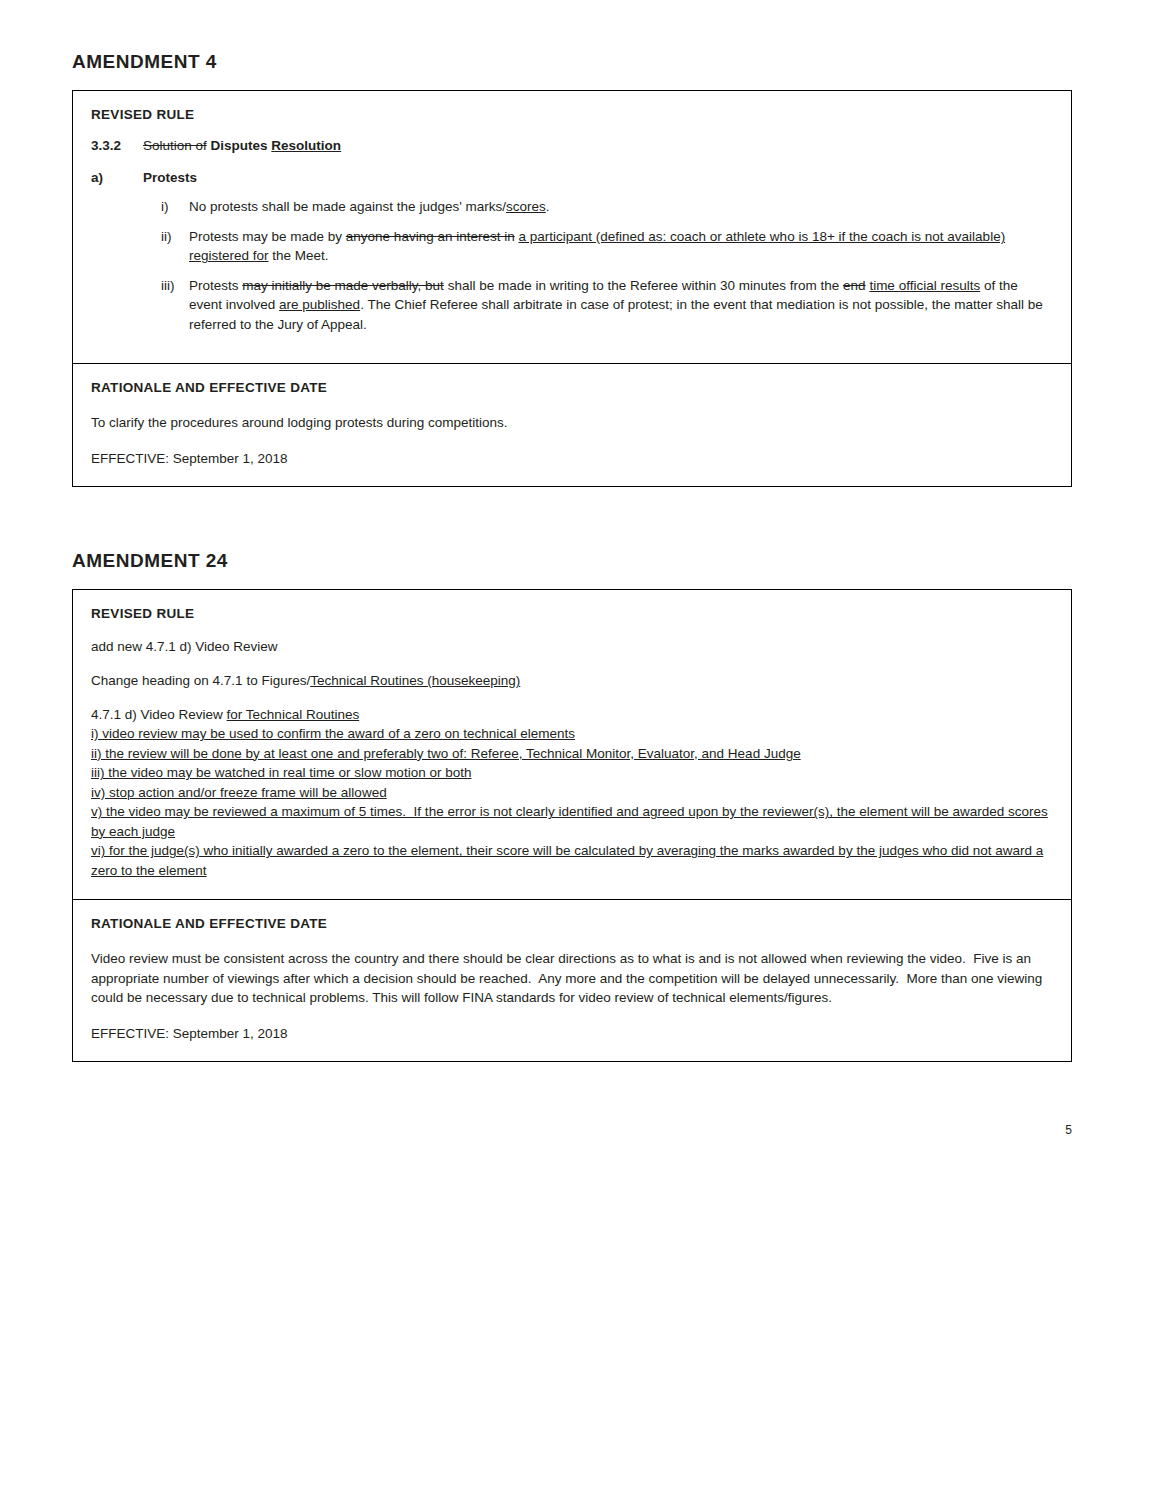AMENDMENT 4
REVISED RULE
3.3.2 Solution of Disputes Resolution
a)
Protests
i) No protests shall be made against the judges' marks/scores.
ii) Protests may be made by anyone having an interest in a participant (defined as: coach or athlete who is 18+ if the coach is not available) registered for the Meet.
iii) Protests may initially be made verbally, but shall be made in writing to the Referee within 30 minutes from the end time official results of the event involved are published. The Chief Referee shall arbitrate in case of protest; in the event that mediation is not possible, the matter shall be referred to the Jury of Appeal.
RATIONALE AND EFFECTIVE DATE
To clarify the procedures around lodging protests during competitions.
EFFECTIVE: September 1, 2018
AMENDMENT 24
REVISED RULE
add new 4.7.1 d) Video Review
Change heading on 4.7.1 to Figures/Technical Routines (housekeeping)
4.7.1 d) Video Review for Technical Routines
i) video review may be used to confirm the award of a zero on technical elements
ii) the review will be done by at least one and preferably two of: Referee, Technical Monitor, Evaluator, and Head Judge
iii) the video may be watched in real time or slow motion or both
iv) stop action and/or freeze frame will be allowed
v) the video may be reviewed a maximum of 5 times. If the error is not clearly identified and agreed upon by the reviewer(s), the element will be awarded scores by each judge
vi) for the judge(s) who initially awarded a zero to the element, their score will be calculated by averaging the marks awarded by the judges who did not award a zero to the element
RATIONALE AND EFFECTIVE DATE
Video review must be consistent across the country and there should be clear directions as to what is and is not allowed when reviewing the video. Five is an appropriate number of viewings after which a decision should be reached. Any more and the competition will be delayed unnecessarily. More than one viewing could be necessary due to technical problems. This will follow FINA standards for video review of technical elements/figures.
EFFECTIVE: September 1, 2018
5